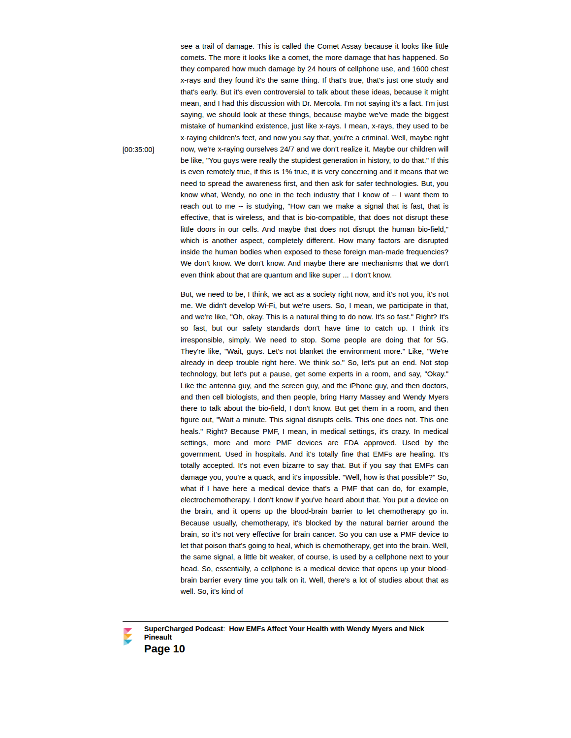[00:35:00]
see a trail of damage. This is called the Comet Assay because it looks like little comets. The more it looks like a comet, the more damage that has happened. So they compared how much damage by 24 hours of cellphone use, and 1600 chest x-rays and they found it's the same thing. If that's true, that's just one study and that's early. But it's even controversial to talk about these ideas, because it might mean, and I had this discussion with Dr. Mercola. I'm not saying it's a fact. I'm just saying, we should look at these things, because maybe we've made the biggest mistake of humankind existence, just like x-rays. I mean, x-rays, they used to be x-raying children's feet, and now you say that, you're a criminal. Well, maybe right now, we're x-raying ourselves 24/7 and we don't realize it. Maybe our children will be like, "You guys were really the stupidest generation in history, to do that." If this is even remotely true, if this is 1% true, it is very concerning and it means that we need to spread the awareness first, and then ask for safer technologies. But, you know what, Wendy, no one in the tech industry that I know of -- I want them to reach out to me -- is studying, "How can we make a signal that is fast, that is effective, that is wireless, and that is bio-compatible, that does not disrupt these little doors in our cells. And maybe that does not disrupt the human bio-field," which is another aspect, completely different. How many factors are disrupted inside the human bodies when exposed to these foreign man-made frequencies? We don't know. We don't know. And maybe there are mechanisms that we don't even think about that are quantum and like super ... I don't know.
But, we need to be, I think, we act as a society right now, and it's not you, it's not me. We didn't develop Wi-Fi, but we're users. So, I mean, we participate in that, and we're like, "Oh, okay. This is a natural thing to do now. It's so fast." Right? It's so fast, but our safety standards don't have time to catch up. I think it's irresponsible, simply. We need to stop. Some people are doing that for 5G. They're like, "Wait, guys. Let's not blanket the environment more." Like, "We're already in deep trouble right here. We think so." So, let's put an end. Not stop technology, but let's put a pause, get some experts in a room, and say, "Okay." Like the antenna guy, and the screen guy, and the iPhone guy, and then doctors, and then cell biologists, and then people, bring Harry Massey and Wendy Myers there to talk about the bio-field, I don't know. But get them in a room, and then figure out, "Wait a minute. This signal disrupts cells. This one does not. This one heals." Right? Because PMF, I mean, in medical settings, it's crazy. In medical settings, more and more PMF devices are FDA approved. Used by the government. Used in hospitals. And it's totally fine that EMFs are healing. It's totally accepted. It's not even bizarre to say that. But if you say that EMFs can damage you, you're a quack, and it's impossible. "Well, how is that possible?" So, what if I have here a medical device that's a PMF that can do, for example, electrochemotherapy. I don't know if you've heard about that. You put a device on the brain, and it opens up the blood-brain barrier to let chemotherapy go in. Because usually, chemotherapy, it's blocked by the natural barrier around the brain, so it's not very effective for brain cancer. So you can use a PMF device to let that poison that's going to heal, which is chemotherapy, get into the brain. Well, the same signal, a little bit weaker, of course, is used by a cellphone next to your head. So, essentially, a cellphone is a medical device that opens up your blood-brain barrier every time you talk on it. Well, there's a lot of studies about that as well. So, it's kind of
SuperCharged Podcast: How EMFs Affect Your Health with Wendy Myers and Nick Pineault
Page 10